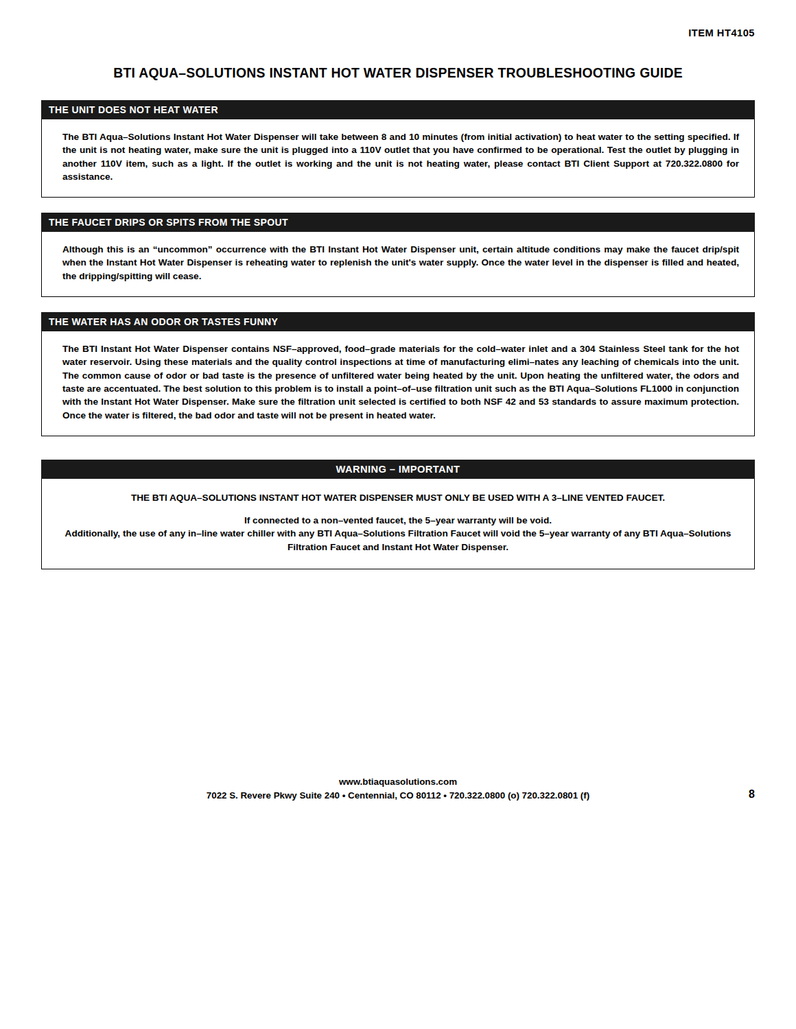ITEM HT4105
BTI AQUA–SOLUTIONS INSTANT HOT WATER DISPENSER TROUBLESHOOTING GUIDE
THE UNIT DOES NOT HEAT WATER
The BTI Aqua–Solutions Instant Hot Water Dispenser will take between 8 and 10 minutes (from initial activation) to heat water to the setting specified. If the unit is not heating water, make sure the unit is plugged into a 110V outlet that you have confirmed to be operational. Test the outlet by plugging in another 110V item, such as a light. If the outlet is working and the unit is not heating water, please contact BTI Client Support at 720.322.0800 for assistance.
THE FAUCET DRIPS OR SPITS FROM THE SPOUT
Although this is an “uncommon” occurrence with the BTI Instant Hot Water Dispenser unit, certain altitude conditions may make the faucet drip/spit when the Instant Hot Water Dispenser is reheating water to replenish the unit's water supply. Once the water level in the dispenser is filled and heated, the dripping/spitting will cease.
THE WATER HAS AN ODOR OR TASTES FUNNY
The BTI Instant Hot Water Dispenser contains NSF–approved, food–grade materials for the cold–water inlet and a 304 Stainless Steel tank for the hot water reservoir. Using these materials and the quality control inspections at time of manufacturing elimi–nates any leaching of chemicals into the unit. The common cause of odor or bad taste is the presence of unfiltered water being heated by the unit. Upon heating the unfiltered water, the odors and taste are accentuated. The best solution to this problem is to install a point–of–use filtration unit such as the BTI Aqua–Solutions FL1000 in conjunction with the Instant Hot Water Dispenser. Make sure the filtration unit selected is certified to both NSF 42 and 53 standards to assure maximum protection. Once the water is filtered, the bad odor and taste will not be present in heated water.
WARNING – IMPORTANT
THE BTI AQUA–SOLUTIONS INSTANT HOT WATER DISPENSER MUST ONLY BE USED WITH A 3–LINE VENTED FAUCET.
If connected to a non–vented faucet, the 5–year warranty will be void.
Additionally, the use of any in–line water chiller with any BTI Aqua–Solutions Filtration Faucet will void the 5–year warranty of any BTI Aqua–Solutions Filtration Faucet and Instant Hot Water Dispenser.
www.btiaquasolutions.com
7022 S. Revere Pkwy Suite 240 • Centennial, CO 80112 • 720.322.0800 (o) 720.322.0801 (f) 8